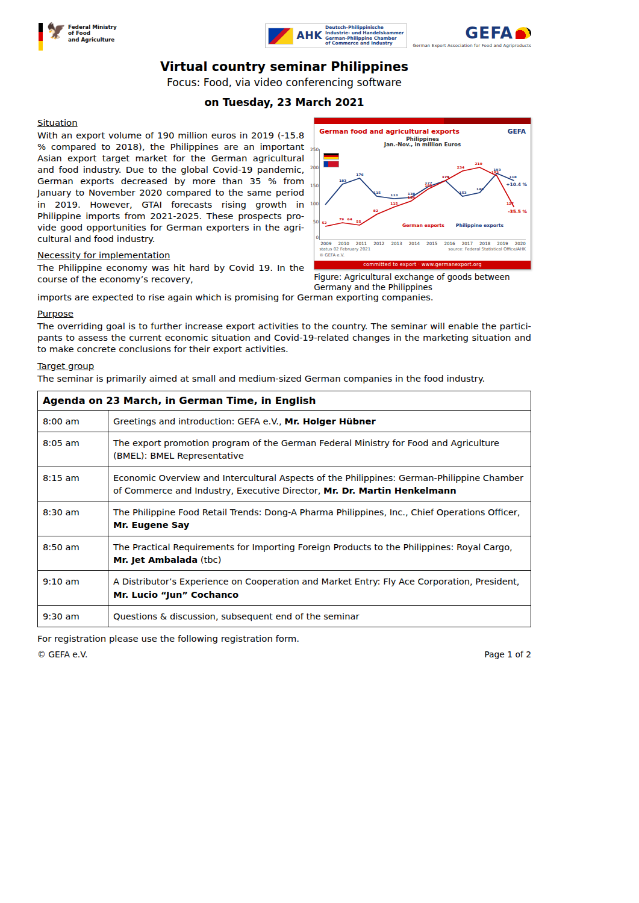🦅
Federal Ministry
of Food
and Agriculture
AHK
Deutsch–Philippinische
Industrie- und Handelskammer
German-Philippine Chamber
of Commerce and Industry
GEFA
German Export Association for Food and Agriproducts
Virtual country seminar Philippines
Focus: Food, via video conferencing software
on Tuesday, 23 March 2021
Situation
With an export volume of 190 million euros in 2019 (-15.8 % compared to 2018), the Philippines are an important Asian export target market for the German agricultural and food industry. Due to the global Covid-19 pandemic, German exports decreased by more than 35 % from January to November 2020 compared to the same period in 2019. However, GTAI forecasts rising growth in Philippine imports from 2021-2025. These prospects provide good opportunities for German exporters in the agricultural and food industry.
Necessity for implementation
The Philippine economy was hit hard by Covid 19. In the course of the economy’s recovery,
German food and agricultural exports GEFA
Philippines
Jan.-Nov., in million Euros
250 200 150 100 50 0
183 176 115 113 138 177 172 153 146 193 118 52 79 64 55 82 115 154 183 175 234 210 183 127
German exports
Philippine exports
+10.4 %
-35.5 %
200920102011201220132014201520162017201820192020
status 02 February 2021 source: Federal Statistical Office/AHK
© GEFA e.V.
committed to export · www.germanexport.org
Figure: Agricultural exchange of goods between Germany and the Philippines
imports are expected to rise again which is promising for German exporting companies.
Purpose
The overriding goal is to further increase export activities to the country. The seminar will enable the participants to assess the current economic situation and Covid-19-related changes in the marketing situation and to make concrete conclusions for their export activities.
Target group
The seminar is primarily aimed at small and medium-sized German companies in the food industry.
| Agenda on 23 March, in German Time, in English |
| --- |
| 8:00 am | Greetings and introduction: GEFA e.V., Mr. Holger Hübner |
| 8:05 am | The export promotion program of the German Federal Ministry for Food and Agriculture (BMEL): BMEL Representative |
| 8:15 am | Economic Overview and Intercultural Aspects of the Philippines: German-Philippine Chamber of Commerce and Industry, Executive Director, Mr. Dr. Martin Henkelmann |
| 8:30 am | The Philippine Food Retail Trends: Dong-A Pharma Philippines, Inc., Chief Operations Officer, Mr. Eugene Say |
| 8:50 am | The Practical Requirements for Importing Foreign Products to the Philippines: Royal Cargo, Mr. Jet Ambalada (tbc) |
| 9:10 am | A Distributor’s Experience on Cooperation and Market Entry: Fly Ace Corporation, President, Mr. Lucio “Jun” Cochanco |
| 9:30 am | Questions & discussion, subsequent end of the seminar |
For registration please use the following registration form.
© GEFA e.V. Page 1 of 2